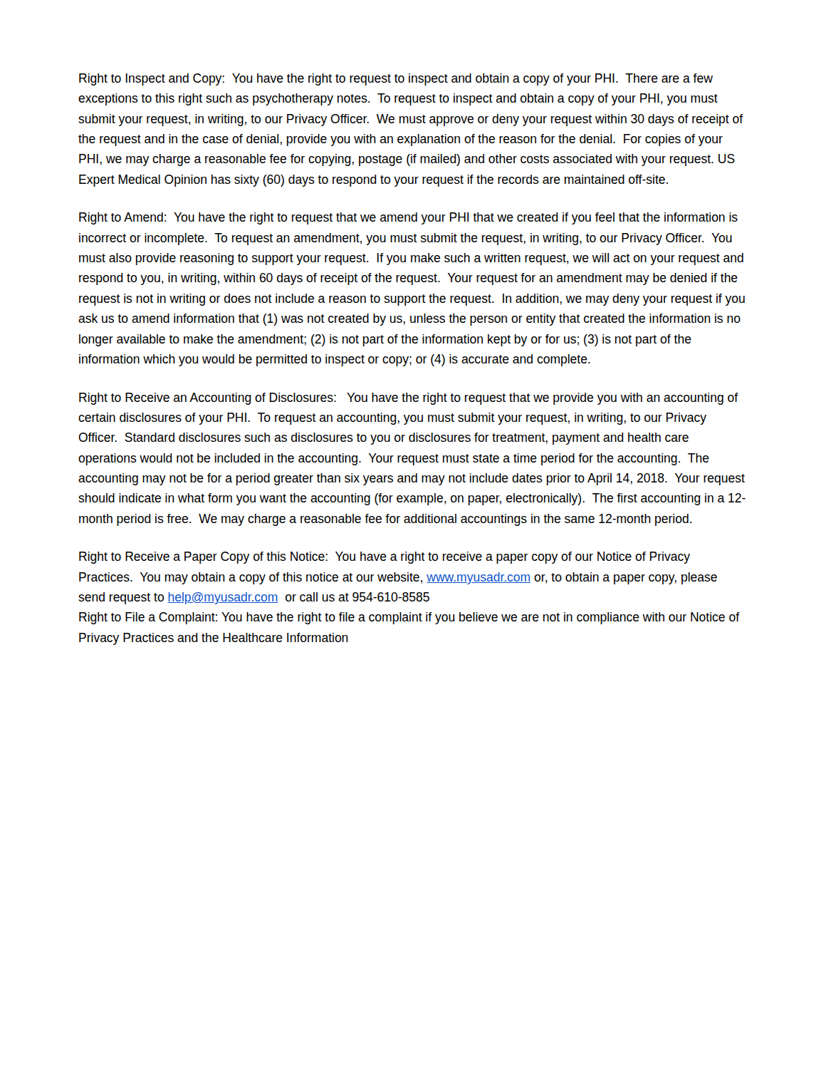Right to Inspect and Copy: You have the right to request to inspect and obtain a copy of your PHI. There are a few exceptions to this right such as psychotherapy notes. To request to inspect and obtain a copy of your PHI, you must submit your request, in writing, to our Privacy Officer. We must approve or deny your request within 30 days of receipt of the request and in the case of denial, provide you with an explanation of the reason for the denial. For copies of your PHI, we may charge a reasonable fee for copying, postage (if mailed) and other costs associated with your request. US Expert Medical Opinion has sixty (60) days to respond to your request if the records are maintained off-site.
Right to Amend: You have the right to request that we amend your PHI that we created if you feel that the information is incorrect or incomplete. To request an amendment, you must submit the request, in writing, to our Privacy Officer. You must also provide reasoning to support your request. If you make such a written request, we will act on your request and respond to you, in writing, within 60 days of receipt of the request. Your request for an amendment may be denied if the request is not in writing or does not include a reason to support the request. In addition, we may deny your request if you ask us to amend information that (1) was not created by us, unless the person or entity that created the information is no longer available to make the amendment; (2) is not part of the information kept by or for us; (3) is not part of the information which you would be permitted to inspect or copy; or (4) is accurate and complete.
Right to Receive an Accounting of Disclosures: You have the right to request that we provide you with an accounting of certain disclosures of your PHI. To request an accounting, you must submit your request, in writing, to our Privacy Officer. Standard disclosures such as disclosures to you or disclosures for treatment, payment and health care operations would not be included in the accounting. Your request must state a time period for the accounting. The accounting may not be for a period greater than six years and may not include dates prior to April 14, 2018. Your request should indicate in what form you want the accounting (for example, on paper, electronically). The first accounting in a 12-month period is free. We may charge a reasonable fee for additional accountings in the same 12-month period.
Right to Receive a Paper Copy of this Notice: You have a right to receive a paper copy of our Notice of Privacy Practices. You may obtain a copy of this notice at our website, www.myusadr.com or, to obtain a paper copy, please send request to help@myusadr.com or call us at 954-610-8585
Right to File a Complaint: You have the right to file a complaint if you believe we are not in compliance with our Notice of Privacy Practices and the Healthcare Information